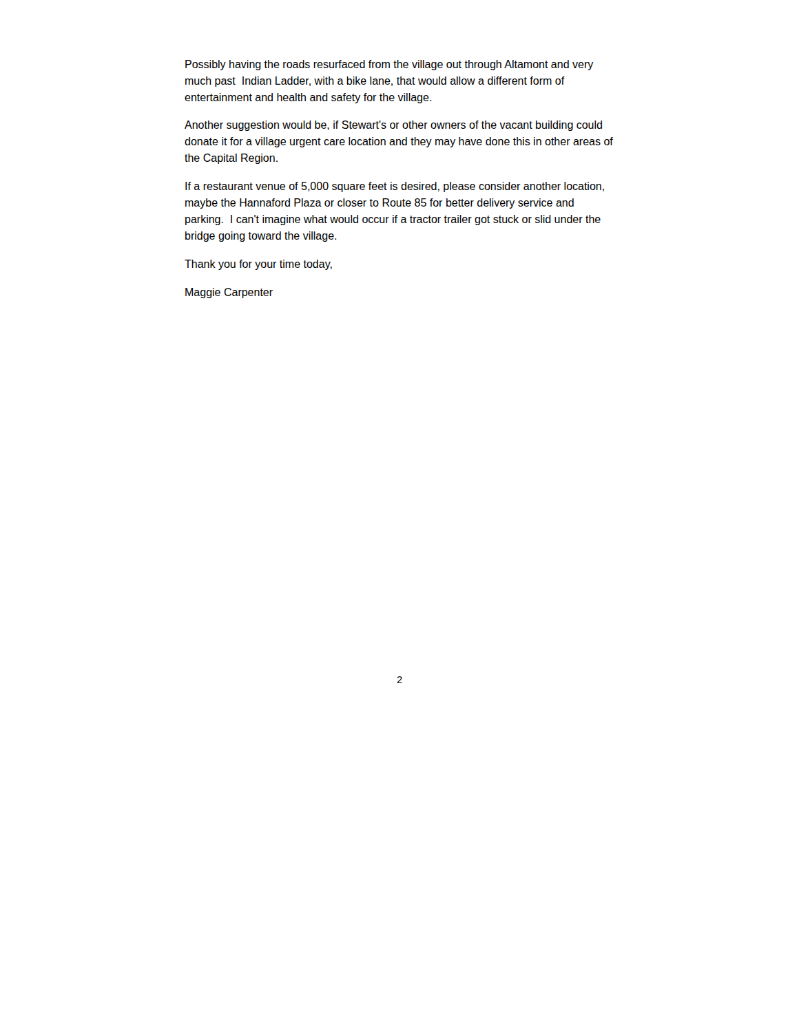Possibly having the roads resurfaced from the village out through Altamont and very much past Indian Ladder, with a bike lane, that would allow a different form of entertainment and health and safety for the village.
Another suggestion would be, if Stewart's or other owners of the vacant building could donate it for a village urgent care location and they may have done this in other areas of the Capital Region.
If a restaurant venue of 5,000 square feet is desired, please consider another location, maybe the Hannaford Plaza or closer to Route 85 for better delivery service and parking. I can't imagine what would occur if a tractor trailer got stuck or slid under the bridge going toward the village.
Thank you for your time today,
Maggie Carpenter
2